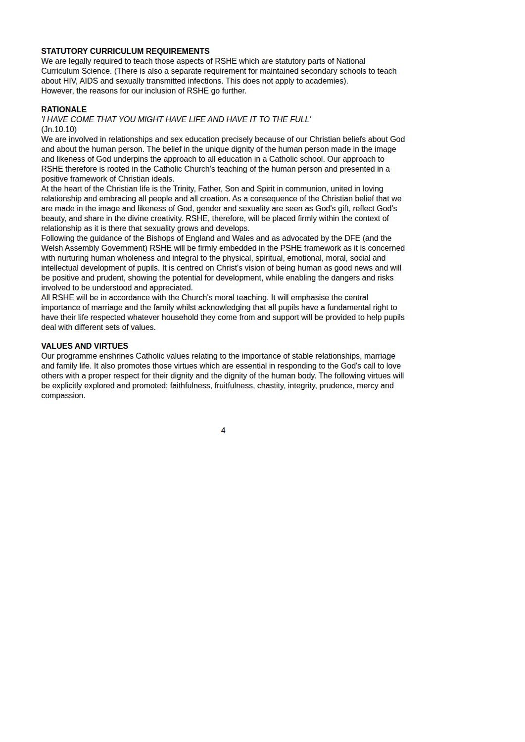Statutory Curriculum Requirements
We are legally required to teach those aspects of RSHE which are statutory parts of National Curriculum Science. (There is also a separate requirement for maintained secondary schools to teach about HIV, AIDS and sexually transmitted infections. This does not apply to academies).
However, the reasons for our inclusion of RSHE go further.
Rationale
'I have come that you might have life and have it to the full'
(Jn.10.10)
We are involved in relationships and sex education precisely because of our Christian beliefs about God and about the human person. The belief in the unique dignity of the human person made in the image and likeness of God underpins the approach to all education in a Catholic school. Our approach to RSHE therefore is rooted in the Catholic Church's teaching of the human person and presented in a positive framework of Christian ideals.
At the heart of the Christian life is the Trinity, Father, Son and Spirit in communion, united in loving relationship and embracing all people and all creation. As a consequence of the Christian belief that we are made in the image and likeness of God, gender and sexuality are seen as God's gift, reflect God's beauty, and share in the divine creativity. RSHE, therefore, will be placed firmly within the context of relationship as it is there that sexuality grows and develops.
Following the guidance of the Bishops of England and Wales and as advocated by the DFE (and the Welsh Assembly Government) RSHE will be firmly embedded in the PSHE framework as it is concerned with nurturing human wholeness and integral to the physical, spiritual, emotional, moral, social and intellectual development of pupils. It is centred on Christ's vision of being human as good news and will be positive and prudent, showing the potential for development, while enabling the dangers and risks involved to be understood and appreciated.
All RSHE will be in accordance with the Church's moral teaching. It will emphasise the central importance of marriage and the family whilst acknowledging that all pupils have a fundamental right to have their life respected whatever household they come from and support will be provided to help pupils deal with different sets of values.
Values and Virtues
Our programme enshrines Catholic values relating to the importance of stable relationships, marriage and family life. It also promotes those virtues which are essential in responding to the God's call to love others with a proper respect for their dignity and the dignity of the human body. The following virtues will be explicitly explored and promoted: faithfulness, fruitfulness, chastity, integrity, prudence, mercy and compassion.
4